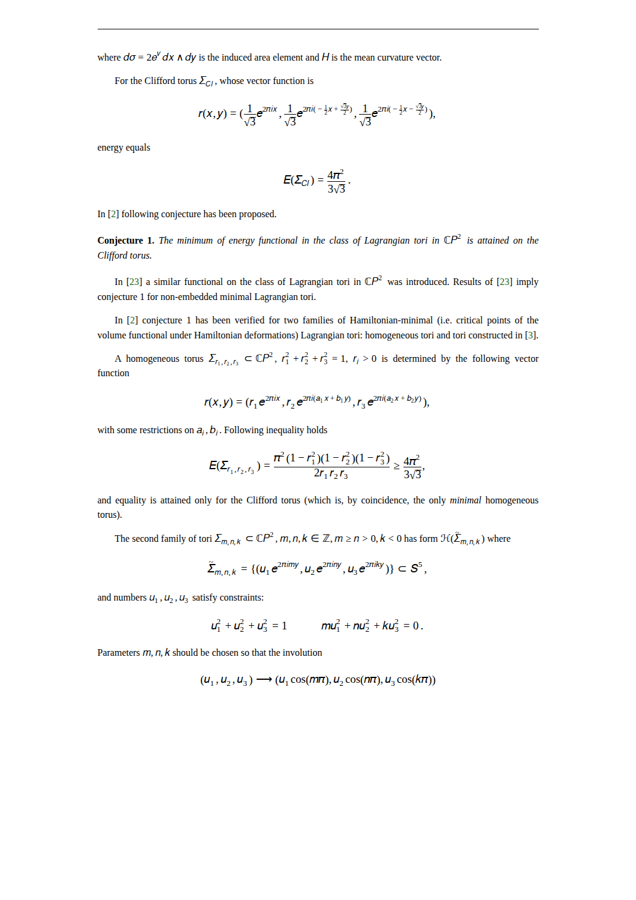where dσ=2evdx∧dy is the induced area element and H is the mean curvature vector.
For the Clifford torus ΣCl, whose vector function is
r(x,y)= ( 13 e2πix , 13 e2πi(−12x+3y2) , 13 e2πi(−12x−3y2) ),
energy equals
E(ΣCl) = 4π233 .
In [2] following conjecture has been proposed.
Conjecture 1. The minimum of energy functional in the class of Lagrangian tori in ℂP2 is attained on the Clifford torus.
In [23] a similar functional on the class of Lagrangian tori in ℂP2 was introduced. Results of [23] imply conjecture 1 for non-embedded minimal Lagrangian tori.
In [2] conjecture 1 has been verified for two families of Hamiltonian-minimal (i.e. critical points of the volume functional under Hamiltonian deformations) Lagrangian tori: homogeneous tori and tori constructed in [3].
A homogeneous torus Σr1,r2,r3⊂ℂP2, r12+r22+r32=1, ri>0 is determined by the following vector function
r(x,y)= ( r1e2πix , r2e2πi(a1x+b1y) , r3e2πi(a2x+b2y) ),
with some restrictions on ai,bi. Following inequality holds
E(Σr1,r2,r3) = π2(1−r12)(1−r22)(1−r32) 2r1r2r3 ≥ 4π233 ,
and equality is attained only for the Clifford torus (which is, by coincidence, the only minimal homogeneous torus).
The second family of tori Σm,n,k⊂ℂP2, m,n,k∈ℤ,m≥n>0,k<0 has form ℋ(Σ~m,n,k) where
Σ~m,n,k = { ( u1e2πimy , u2e2πiny , u3e2πiky ) } ⊂ S5 ,
and numbers u1,u2,u3 satisfy constraints:
u12+u22+u32=1 mu12+nu22+ku32=0.
Parameters m,n,k should be chosen so that the involution
(u1,u2,u3) ⟶ (u1cos(mπ),u2cos(nπ),u3cos(kπ))